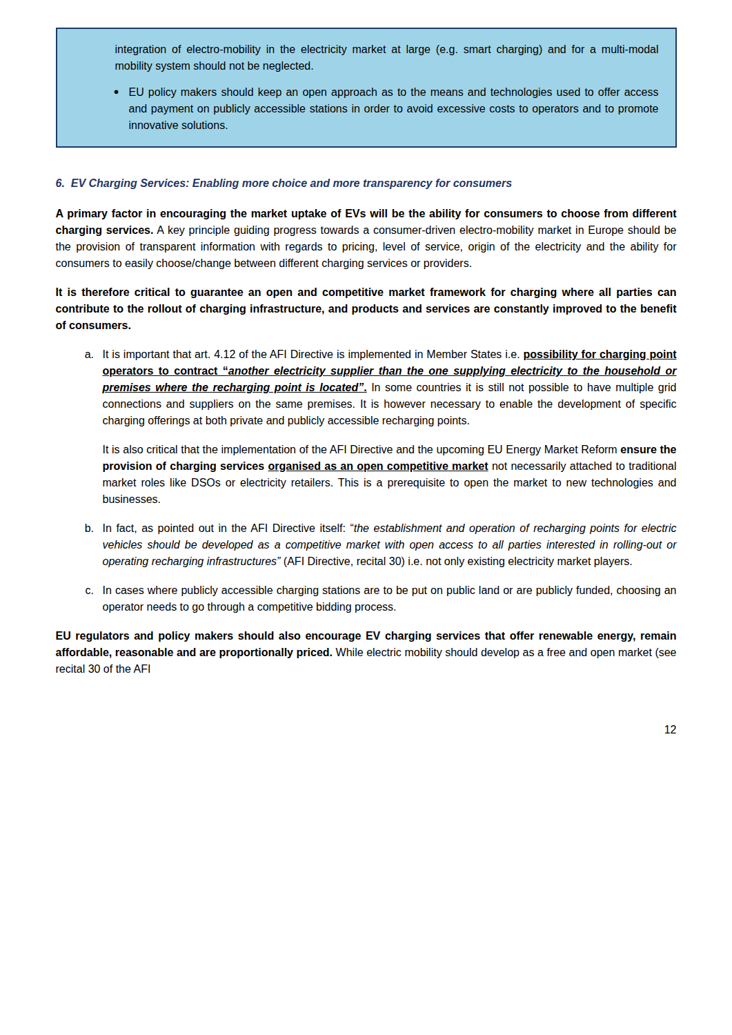integration of electro-mobility in the electricity market at large (e.g. smart charging) and for a multi-modal mobility system should not be neglected.
EU policy makers should keep an open approach as to the means and technologies used to offer access and payment on publicly accessible stations in order to avoid excessive costs to operators and to promote innovative solutions.
6. EV Charging Services: Enabling more choice and more transparency for consumers
A primary factor in encouraging the market uptake of EVs will be the ability for consumers to choose from different charging services. A key principle guiding progress towards a consumer-driven electro-mobility market in Europe should be the provision of transparent information with regards to pricing, level of service, origin of the electricity and the ability for consumers to easily choose/change between different charging services or providers.
It is therefore critical to guarantee an open and competitive market framework for charging where all parties can contribute to the rollout of charging infrastructure, and products and services are constantly improved to the benefit of consumers.
It is important that art. 4.12 of the AFI Directive is implemented in Member States i.e. possibility for charging point operators to contract “another electricity supplier than the one supplying electricity to the household or premises where the recharging point is located”. In some countries it is still not possible to have multiple grid connections and suppliers on the same premises. It is however necessary to enable the development of specific charging offerings at both private and publicly accessible recharging points.
It is also critical that the implementation of the AFI Directive and the upcoming EU Energy Market Reform ensure the provision of charging services organised as an open competitive market not necessarily attached to traditional market roles like DSOs or electricity retailers. This is a prerequisite to open the market to new technologies and businesses.
In fact, as pointed out in the AFI Directive itself: “the establishment and operation of recharging points for electric vehicles should be developed as a competitive market with open access to all parties interested in rolling-out or operating recharging infrastructures” (AFI Directive, recital 30) i.e. not only existing electricity market players.
In cases where publicly accessible charging stations are to be put on public land or are publicly funded, choosing an operator needs to go through a competitive bidding process.
EU regulators and policy makers should also encourage EV charging services that offer renewable energy, remain affordable, reasonable and are proportionally priced. While electric mobility should develop as a free and open market (see recital 30 of the AFI
12